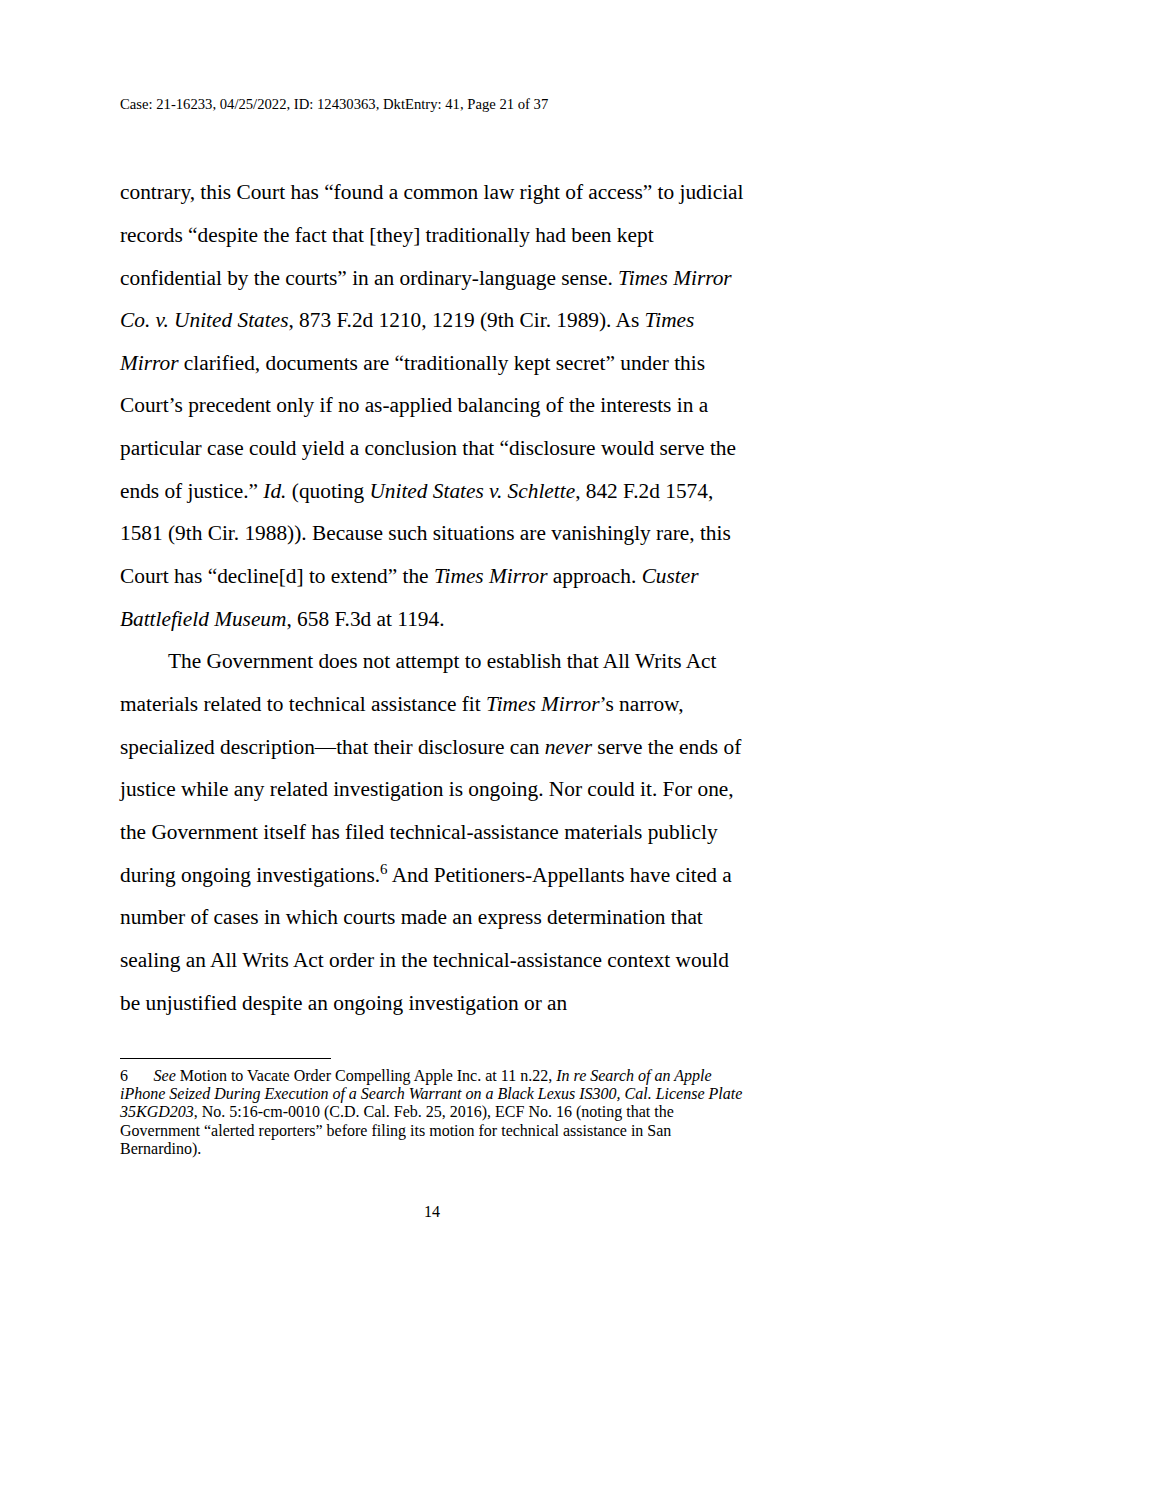Case: 21-16233, 04/25/2022, ID: 12430363, DktEntry: 41, Page 21 of 37
contrary, this Court has “found a common law right of access” to judicial records “despite the fact that [they] traditionally had been kept confidential by the courts” in an ordinary-language sense. Times Mirror Co. v. United States, 873 F.2d 1210, 1219 (9th Cir. 1989). As Times Mirror clarified, documents are “traditionally kept secret” under this Court’s precedent only if no as-applied balancing of the interests in a particular case could yield a conclusion that “disclosure would serve the ends of justice.” Id. (quoting United States v. Schlette, 842 F.2d 1574, 1581 (9th Cir. 1988)). Because such situations are vanishingly rare, this Court has “decline[d] to extend” the Times Mirror approach. Custer Battlefield Museum, 658 F.3d at 1194.
The Government does not attempt to establish that All Writs Act materials related to technical assistance fit Times Mirror’s narrow, specialized description—that their disclosure can never serve the ends of justice while any related investigation is ongoing. Nor could it. For one, the Government itself has filed technical-assistance materials publicly during ongoing investigations.6 And Petitioners-Appellants have cited a number of cases in which courts made an express determination that sealing an All Writs Act order in the technical-assistance context would be unjustified despite an ongoing investigation or an
6 See Motion to Vacate Order Compelling Apple Inc. at 11 n.22, In re Search of an Apple iPhone Seized During Execution of a Search Warrant on a Black Lexus IS300, Cal. License Plate 35KGD203, No. 5:16-cm-0010 (C.D. Cal. Feb. 25, 2016), ECF No. 16 (noting that the Government “alerted reporters” before filing its motion for technical assistance in San Bernardino).
14